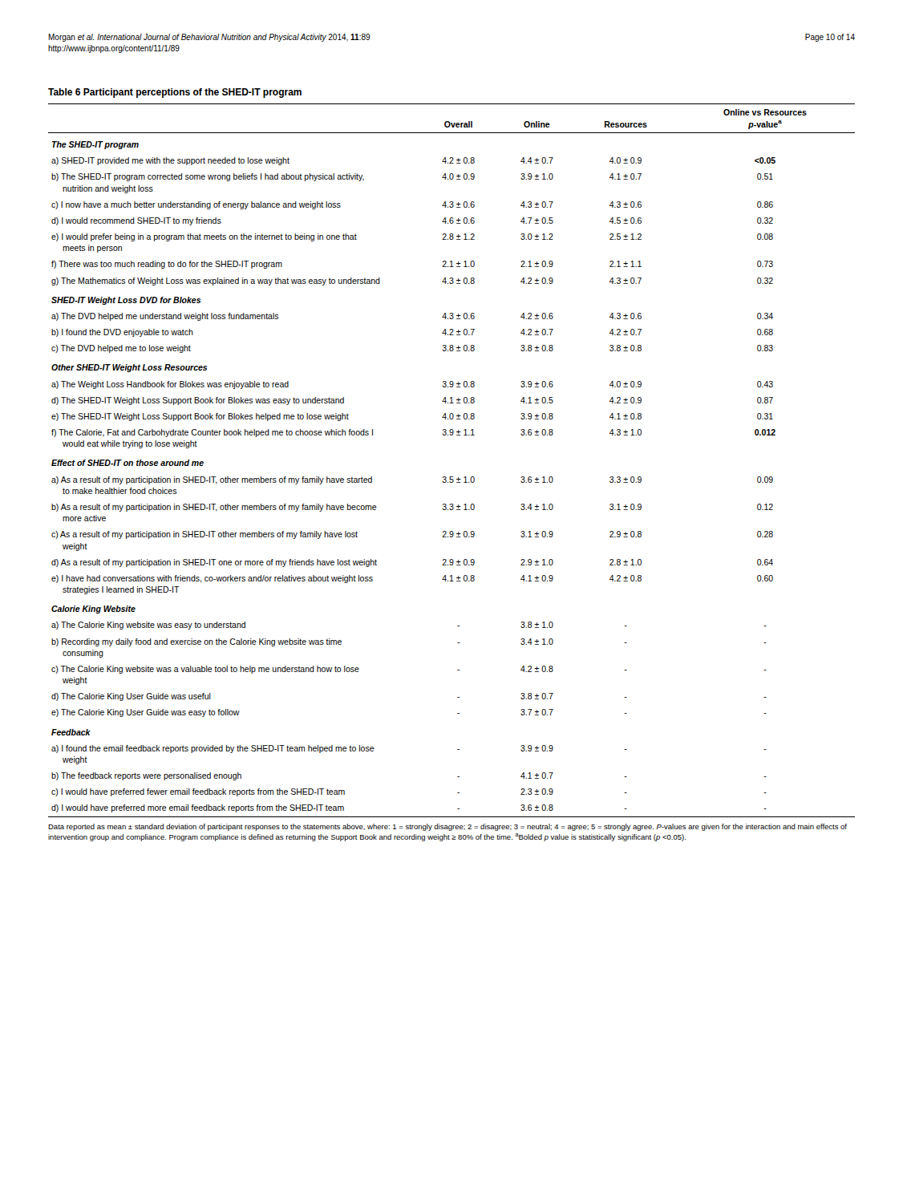Morgan et al. International Journal of Behavioral Nutrition and Physical Activity 2014, 11:89
http://www.ijbnpa.org/content/11/1/89
Page 10 of 14
Table 6 Participant perceptions of the SHED-IT program
| | Overall | Online | Resources | Online vs Resources p -value a |
| --- | --- | --- | --- | --- |
| The SHED-IT program |
| a) SHED-IT provided me with the support needed to lose weight | 4.2 ± 0.8 | 4.4 ± 0.7 | 4.0 ± 0.9 | <0.05 |
| b) The SHED-IT program corrected some wrong beliefs I had about physical activity, nutrition and weight loss | 4.0 ± 0.9 | 3.9 ± 1.0 | 4.1 ± 0.7 | 0.51 |
| c) I now have a much better understanding of energy balance and weight loss | 4.3 ± 0.6 | 4.3 ± 0.7 | 4.3 ± 0.6 | 0.86 |
| d) I would recommend SHED-IT to my friends | 4.6 ± 0.6 | 4.7 ± 0.5 | 4.5 ± 0.6 | 0.32 |
| e) I would prefer being in a program that meets on the internet to being in one that meets in person | 2.8 ± 1.2 | 3.0 ± 1.2 | 2.5 ± 1.2 | 0.08 |
| f) There was too much reading to do for the SHED-IT program | 2.1 ± 1.0 | 2.1 ± 0.9 | 2.1 ± 1.1 | 0.73 |
| g) The Mathematics of Weight Loss was explained in a way that was easy to understand | 4.3 ± 0.8 | 4.2 ± 0.9 | 4.3 ± 0.7 | 0.32 |
| SHED-IT Weight Loss DVD for Blokes |
| a) The DVD helped me understand weight loss fundamentals | 4.3 ± 0.6 | 4.2 ± 0.6 | 4.3 ± 0.6 | 0.34 |
| b) I found the DVD enjoyable to watch | 4.2 ± 0.7 | 4.2 ± 0.7 | 4.2 ± 0.7 | 0.68 |
| c) The DVD helped me to lose weight | 3.8 ± 0.8 | 3.8 ± 0.8 | 3.8 ± 0.8 | 0.83 |
| Other SHED-IT Weight Loss Resources |
| a) The Weight Loss Handbook for Blokes was enjoyable to read | 3.9 ± 0.8 | 3.9 ± 0.6 | 4.0 ± 0.9 | 0.43 |
| d) The SHED-IT Weight Loss Support Book for Blokes was easy to understand | 4.1 ± 0.8 | 4.1 ± 0.5 | 4.2 ± 0.9 | 0.87 |
| e) The SHED-IT Weight Loss Support Book for Blokes helped me to lose weight | 4.0 ± 0.8 | 3.9 ± 0.8 | 4.1 ± 0.8 | 0.31 |
| f) The Calorie, Fat and Carbohydrate Counter book helped me to choose which foods I would eat while trying to lose weight | 3.9 ± 1.1 | 3.6 ± 0.8 | 4.3 ± 1.0 | 0.012 |
| Effect of SHED-IT on those around me |
| a) As a result of my participation in SHED-IT, other members of my family have started to make healthier food choices | 3.5 ± 1.0 | 3.6 ± 1.0 | 3.3 ± 0.9 | 0.09 |
| b) As a result of my participation in SHED-IT, other members of my family have become more active | 3.3 ± 1.0 | 3.4 ± 1.0 | 3.1 ± 0.9 | 0.12 |
| c) As a result of my participation in SHED-IT other members of my family have lost weight | 2.9 ± 0.9 | 3.1 ± 0.9 | 2.9 ± 0.8 | 0.28 |
| d) As a result of my participation in SHED-IT one or more of my friends have lost weight | 2.9 ± 0.9 | 2.9 ± 1.0 | 2.8 ± 1.0 | 0.64 |
| e) I have had conversations with friends, co-workers and/or relatives about weight loss strategies I learned in SHED-IT | 4.1 ± 0.8 | 4.1 ± 0.9 | 4.2 ± 0.8 | 0.60 |
| Calorie King Website |
| a) The Calorie King website was easy to understand | - | 3.8 ± 1.0 | - | - |
| b) Recording my daily food and exercise on the Calorie King website was time consuming | - | 3.4 ± 1.0 | - | - |
| c) The Calorie King website was a valuable tool to help me understand how to lose weight | - | 4.2 ± 0.8 | - | - |
| d) The Calorie King User Guide was useful | - | 3.8 ± 0.7 | - | - |
| e) The Calorie King User Guide was easy to follow | - | 3.7 ± 0.7 | - | - |
| Feedback |
| a) I found the email feedback reports provided by the SHED-IT team helped me to lose weight | - | 3.9 ± 0.9 | - | - |
| b) The feedback reports were personalised enough | - | 4.1 ± 0.7 | - | - |
| c) I would have preferred fewer email feedback reports from the SHED-IT team | - | 2.3 ± 0.9 | - | - |
| d) I would have preferred more email feedback reports from the SHED-IT team | - | 3.6 ± 0.8 | - | - |
Data reported as mean ± standard deviation of participant responses to the statements above, where: 1 = strongly disagree; 2 = disagree; 3 = neutral; 4 = agree; 5 = strongly agree. P-values are given for the interaction and main effects of intervention group and compliance. Program compliance is defined as returning the Support Book and recording weight ≥ 80% of the time. aBolded p value is statistically significant (p <0.05).